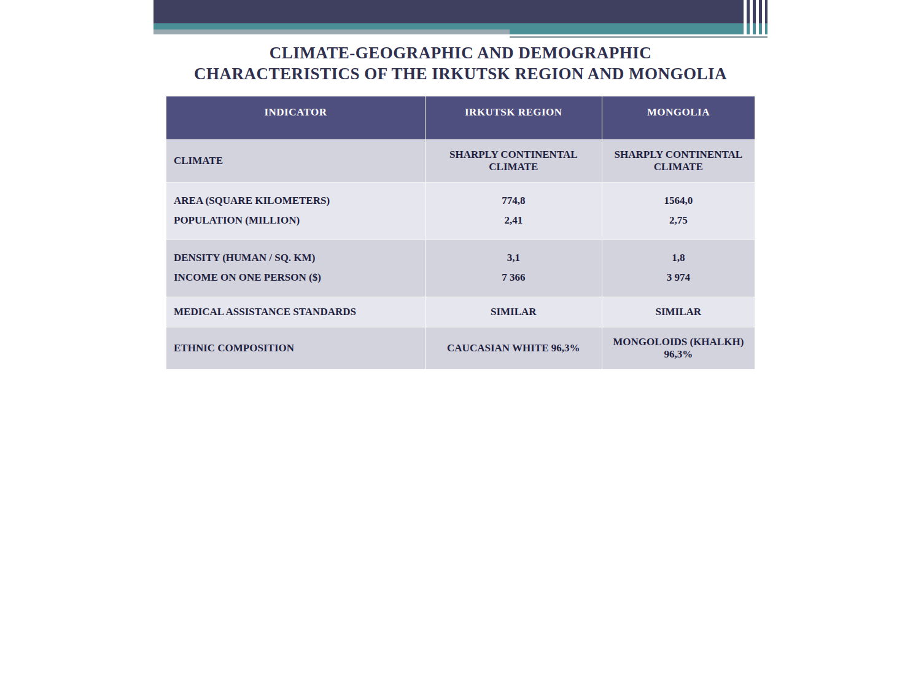CLIMATE-GEOGRAPHIC AND DEMOGRAPHIC CHARACTERISTICS OF THE IRKUTSK REGION AND MONGOLIA
| INDICATOR | IRKUTSK REGION | MONGOLIA |
| --- | --- | --- |
| CLIMATE | SHARPLY CONTINENTAL CLIMATE | SHARPLY CONTINENTAL CLIMATE |
| AREA (SQUARE KILOMETERS) POPULATION (MILLION) | 774,8 2,41 | 1564,0 2,75 |
| DENSITY (HUMAN / SQ. KM) INCOME ON ONE PERSON ($) | 3,1 7 366 | 1,8 3 974 |
| MEDICAL ASSISTANCE STANDARDS | SIMILAR | SIMILAR |
| ETHNIC COMPOSITION | CAUCASIAN WHITE 96,3% | MONGOLOIDS (KHALKH) 96,3% |